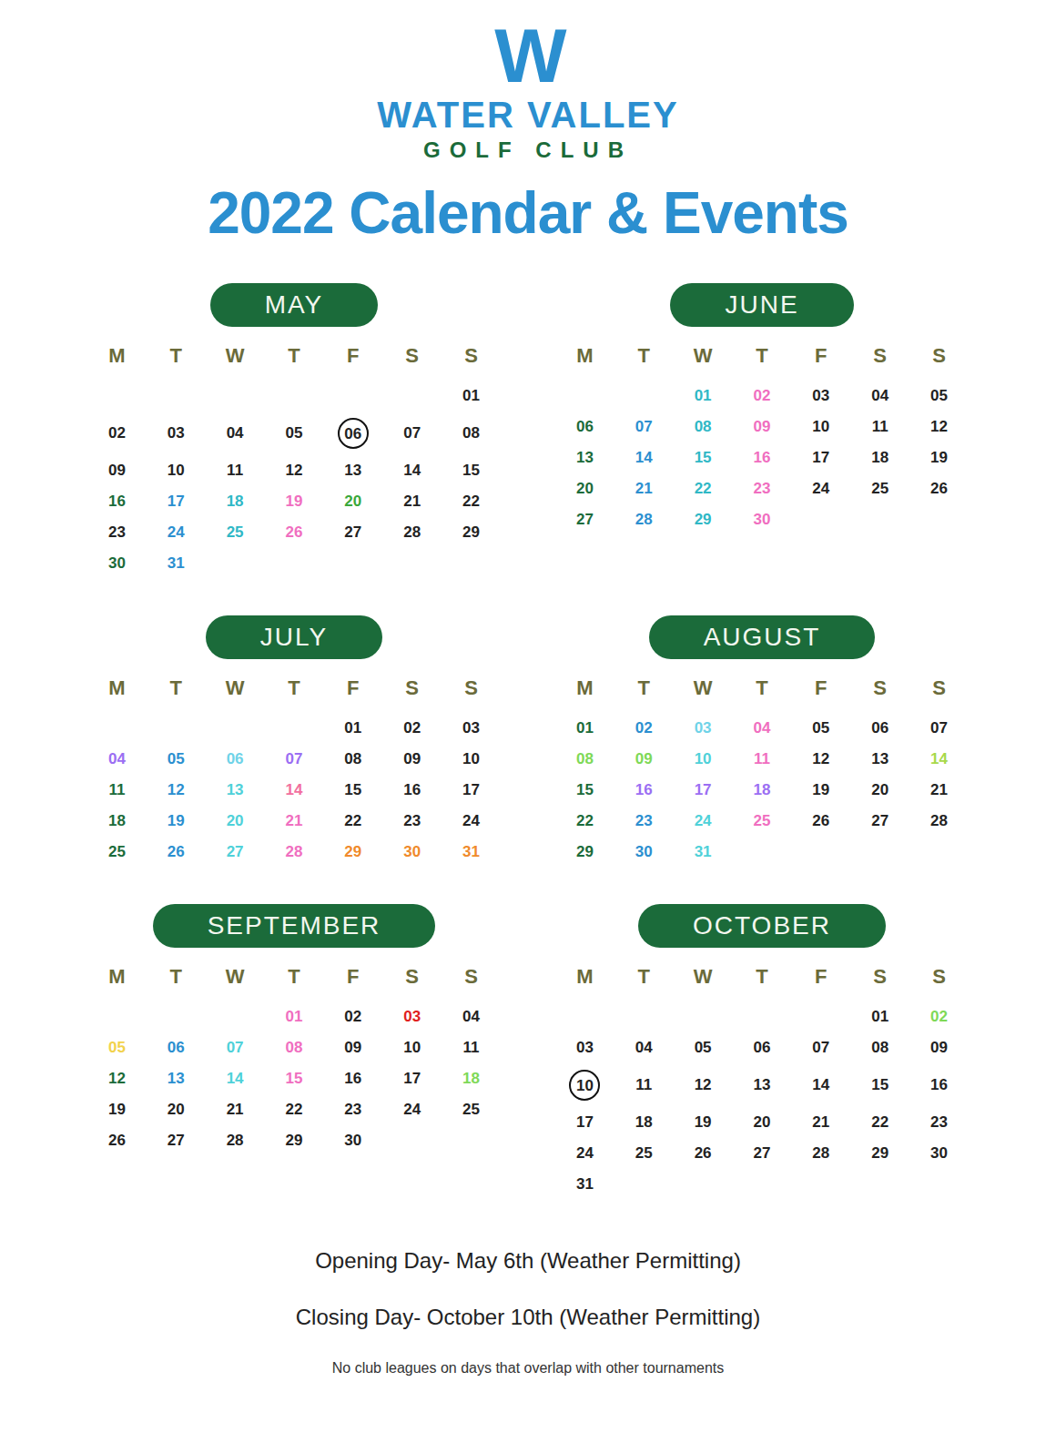W
WATER VALLEY
GOLF CLUB
2022 Calendar & Events
MAY
| M | T | W | T | F | S | S |
| --- | --- | --- | --- | --- | --- | --- |
| | | | | | | 01 |
| 02 | 03 | 04 | 05 | 06 | 07 | 08 |
| 09 | 10 | 11 | 12 | 13 | 14 | 15 |
| 16 | 17 | 18 | 19 | 20 | 21 | 22 |
| 23 | 24 | 25 | 26 | 27 | 28 | 29 |
| 30 | 31 | | | | | |
JUNE
| M | T | W | T | F | S | S |
| --- | --- | --- | --- | --- | --- | --- |
| | | 01 | 02 | 03 | 04 | 05 |
| 06 | 07 | 08 | 09 | 10 | 11 | 12 |
| 13 | 14 | 15 | 16 | 17 | 18 | 19 |
| 20 | 21 | 22 | 23 | 24 | 25 | 26 |
| 27 | 28 | 29 | 30 | | | |
JULY
| M | T | W | T | F | S | S |
| --- | --- | --- | --- | --- | --- | --- |
| | | | | 01 | 02 | 03 |
| 04 | 05 | 06 | 07 | 08 | 09 | 10 |
| 11 | 12 | 13 | 14 | 15 | 16 | 17 |
| 18 | 19 | 20 | 21 | 22 | 23 | 24 |
| 25 | 26 | 27 | 28 | 29 | 30 | 31 |
AUGUST
| M | T | W | T | F | S | S |
| --- | --- | --- | --- | --- | --- | --- |
| 01 | 02 | 03 | 04 | 05 | 06 | 07 |
| 08 | 09 | 10 | 11 | 12 | 13 | 14 |
| 15 | 16 | 17 | 18 | 19 | 20 | 21 |
| 22 | 23 | 24 | 25 | 26 | 27 | 28 |
| 29 | 30 | 31 | | | | |
SEPTEMBER
| M | T | W | T | F | S | S |
| --- | --- | --- | --- | --- | --- | --- |
| | | | 01 | 02 | 03 | 04 |
| 05 | 06 | 07 | 08 | 09 | 10 | 11 |
| 12 | 13 | 14 | 15 | 16 | 17 | 18 |
| 19 | 20 | 21 | 22 | 23 | 24 | 25 |
| 26 | 27 | 28 | 29 | 30 | | |
OCTOBER
| M | T | W | T | F | S | S |
| --- | --- | --- | --- | --- | --- | --- |
| | | | | | 01 | 02 |
| 03 | 04 | 05 | 06 | 07 | 08 | 09 |
| 10 | 11 | 12 | 13 | 14 | 15 | 16 |
| 17 | 18 | 19 | 20 | 21 | 22 | 23 |
| 24 | 25 | 26 | 27 | 28 | 29 | 30 |
| 31 | | | | | | |
Opening Day- May 6th (Weather Permitting)
Closing Day- October 10th (Weather Permitting)
No club leagues on days that overlap with other tournaments